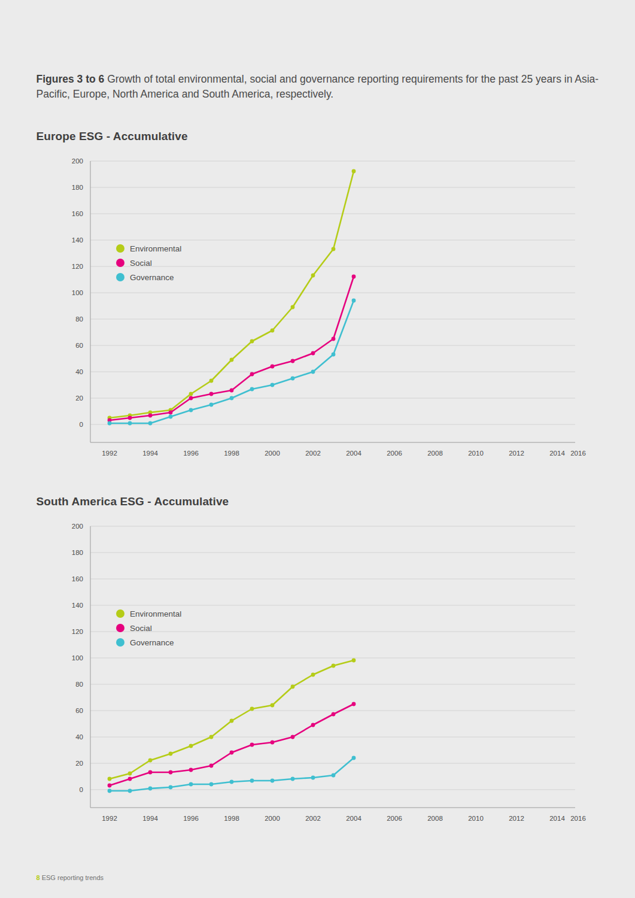Figures 3 to 6 Growth of total environmental, social and governance reporting requirements for the past 25 years in Asia-Pacific, Europe, North America and South America, respectively.
Europe ESG - Accumulative
200 180 160 140 120 100 80 60 40 20 0 1992 1994 1996 1998 2000 2002 2004 2006 2008 2010 2012 2014 2016 Environmental Social Governance
South America ESG - Accumulative
200 180 160 140 120 100 80 60 40 20 0 1992 1994 1996 1998 2000 2002 2004 2006 2008 2010 2012 2014 2016 Environmental Social Governance
8 ESG reporting trends